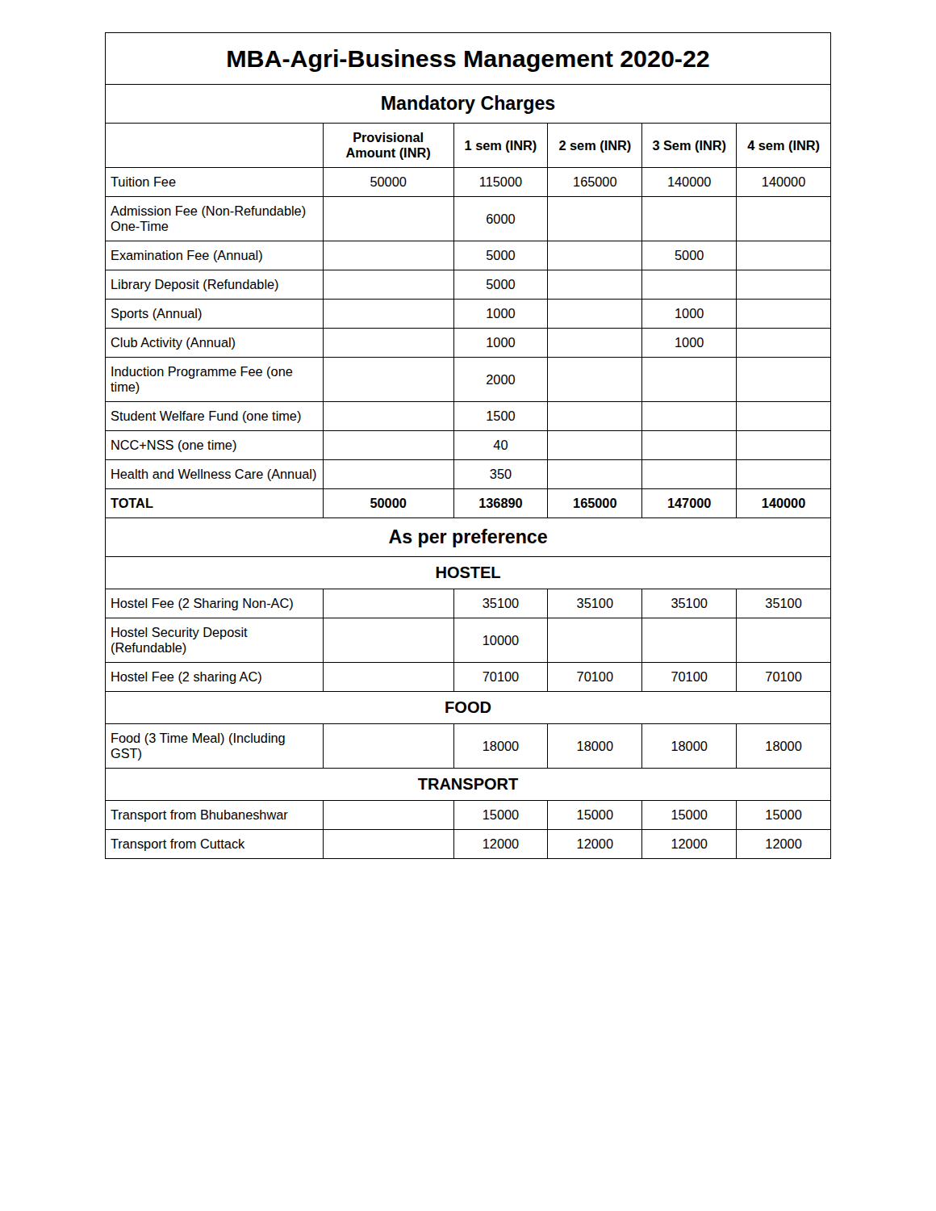MBA-Agri-Business Management 2020-22
| Mandatory Charges |
| --- |
| | Provisional Amount (INR) | 1 sem (INR) | 2 sem (INR) | 3 Sem (INR) | 4 sem (INR) |
| Tuition Fee | 50000 | 115000 | 165000 | 140000 | 140000 |
| Admission Fee (Non-Refundable) One-Time | | 6000 | | | |
| Examination Fee (Annual) | | 5000 | | 5000 | |
| Library Deposit (Refundable) | | 5000 | | | |
| Sports (Annual) | | 1000 | | 1000 | |
| Club Activity (Annual) | | 1000 | | 1000 | |
| Induction Programme Fee (one time) | | 2000 | | | |
| Student Welfare Fund (one time) | | 1500 | | | |
| NCC+NSS (one time) | | 40 | | | |
| Health and Wellness Care (Annual) | | 350 | | | |
| TOTAL | 50000 | 136890 | 165000 | 147000 | 140000 |
| As per preference |
| HOSTEL |
| Hostel Fee (2 Sharing Non-AC) | | 35100 | 35100 | 35100 | 35100 |
| Hostel Security Deposit (Refundable) | | 10000 | | | |
| Hostel Fee (2 sharing AC) | | 70100 | 70100 | 70100 | 70100 |
| FOOD |
| Food (3 Time Meal) (Including GST) | | 18000 | 18000 | 18000 | 18000 |
| TRANSPORT |
| Transport from Bhubaneshwar | | 15000 | 15000 | 15000 | 15000 |
| Transport from Cuttack | | 12000 | 12000 | 12000 | 12000 |